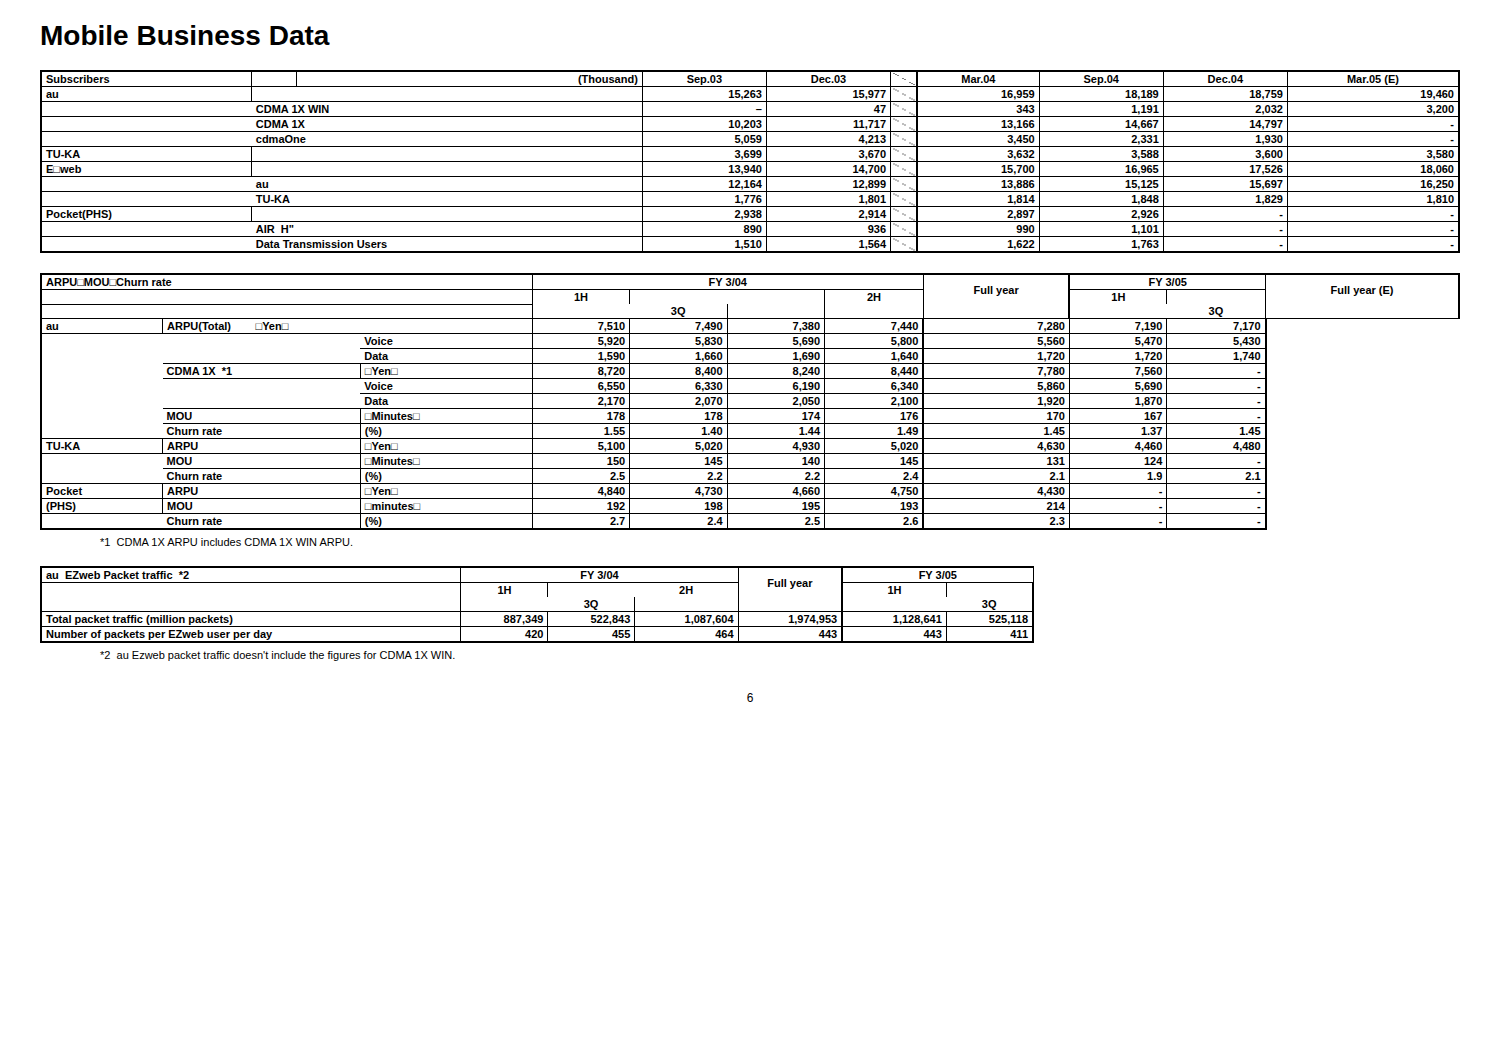Mobile Business Data
| Subscribers | | (Thousand) | Sep.03 | Dec.03 | | Mar.04 | Sep.04 | Dec.04 | Mar.05 (E) |
| au | | | 15,263 | 15,977 | | 16,959 | 18,189 | 18,759 | 19,460 |
| | CDMA 1X WIN | – | 47 | | 343 | 1,191 | 2,032 | 3,200 |
| | CDMA 1X | 10,203 | 11,717 | | 13,166 | 14,667 | 14,797 | - |
| | cdmaOne | 5,059 | 4,213 | | 3,450 | 2,331 | 1,930 | - |
| TU-KA | | | 3,699 | 3,670 | | 3,632 | 3,588 | 3,600 | 3,580 |
| E□web | | | 13,940 | 14,700 | | 15,700 | 16,965 | 17,526 | 18,060 |
| | au | 12,164 | 12,899 | | 13,886 | 15,125 | 15,697 | 16,250 |
| | TU-KA | 1,776 | 1,801 | | 1,814 | 1,848 | 1,829 | 1,810 |
| Pocket(PHS) | | | 2,938 | 2,914 | | 2,897 | 2,926 | - | - |
| | AIR H" | 890 | 936 | | 990 | 1,101 | - | - |
| | Data Transmission Users | 1,510 | 1,564 | | 1,622 | 1,763 | - | - |
| ARPU□MOU□Churn rate | FY 3/04 | Full year | FY 3/05 | Full year (E) |
| | | | 1H | | | 2H | 1H | |
| | | | | 3Q | | | | | 3Q | |
| au | ARPU(Total) □Yen□ | 7,510 | 7,490 | 7,380 | 7,440 | 7,280 | 7,190 | 7,170 |
| | | Voice | 5,920 | 5,830 | 5,690 | 5,800 | 5,560 | 5,470 | 5,430 |
| | | Data | 1,590 | 1,660 | 1,690 | 1,640 | 1,720 | 1,720 | 1,740 |
| | CDMA 1X *1 | □Yen□ | 8,720 | 8,400 | 8,240 | 8,440 | 7,780 | 7,560 | - |
| | | Voice | 6,550 | 6,330 | 6,190 | 6,340 | 5,860 | 5,690 | - |
| | | Data | 2,170 | 2,070 | 2,050 | 2,100 | 1,920 | 1,870 | - |
| | MOU | □Minutes□ | 178 | 178 | 174 | 176 | 170 | 167 | - |
| | Churn rate | (%) | 1.55 | 1.40 | 1.44 | 1.49 | 1.45 | 1.37 | 1.45 |
| TU-KA | ARPU | □Yen□ | 5,100 | 5,020 | 4,930 | 5,020 | 4,630 | 4,460 | 4,480 |
| | MOU | □Minutes□ | 150 | 145 | 140 | 145 | 131 | 124 | - |
| | Churn rate | (%) | 2.5 | 2.2 | 2.2 | 2.4 | 2.1 | 1.9 | 2.1 |
| Pocket | ARPU | □Yen□ | 4,840 | 4,730 | 4,660 | 4,750 | 4,430 | - | - |
| (PHS) | MOU | □minutes□ | 192 | 198 | 195 | 193 | 214 | - | - |
| | Churn rate | (%) | 2.7 | 2.4 | 2.5 | 2.6 | 2.3 | - | - |
*1 CDMA 1X ARPU includes CDMA 1X WIN ARPU.
| au EZweb Packet traffic *2 | FY 3/04 | Full year | FY 3/05 |
| | 1H | | 2H | 1H | |
| | | 3Q | | | | 3Q |
| Total packet traffic (million packets) | 887,349 | 522,843 | 1,087,604 | 1,974,953 | 1,128,641 | 525,118 |
| Number of packets per EZweb user per day | 420 | 455 | 464 | 443 | 443 | 411 |
*2 au Ezweb packet traffic doesn't include the figures for CDMA 1X WIN.
6